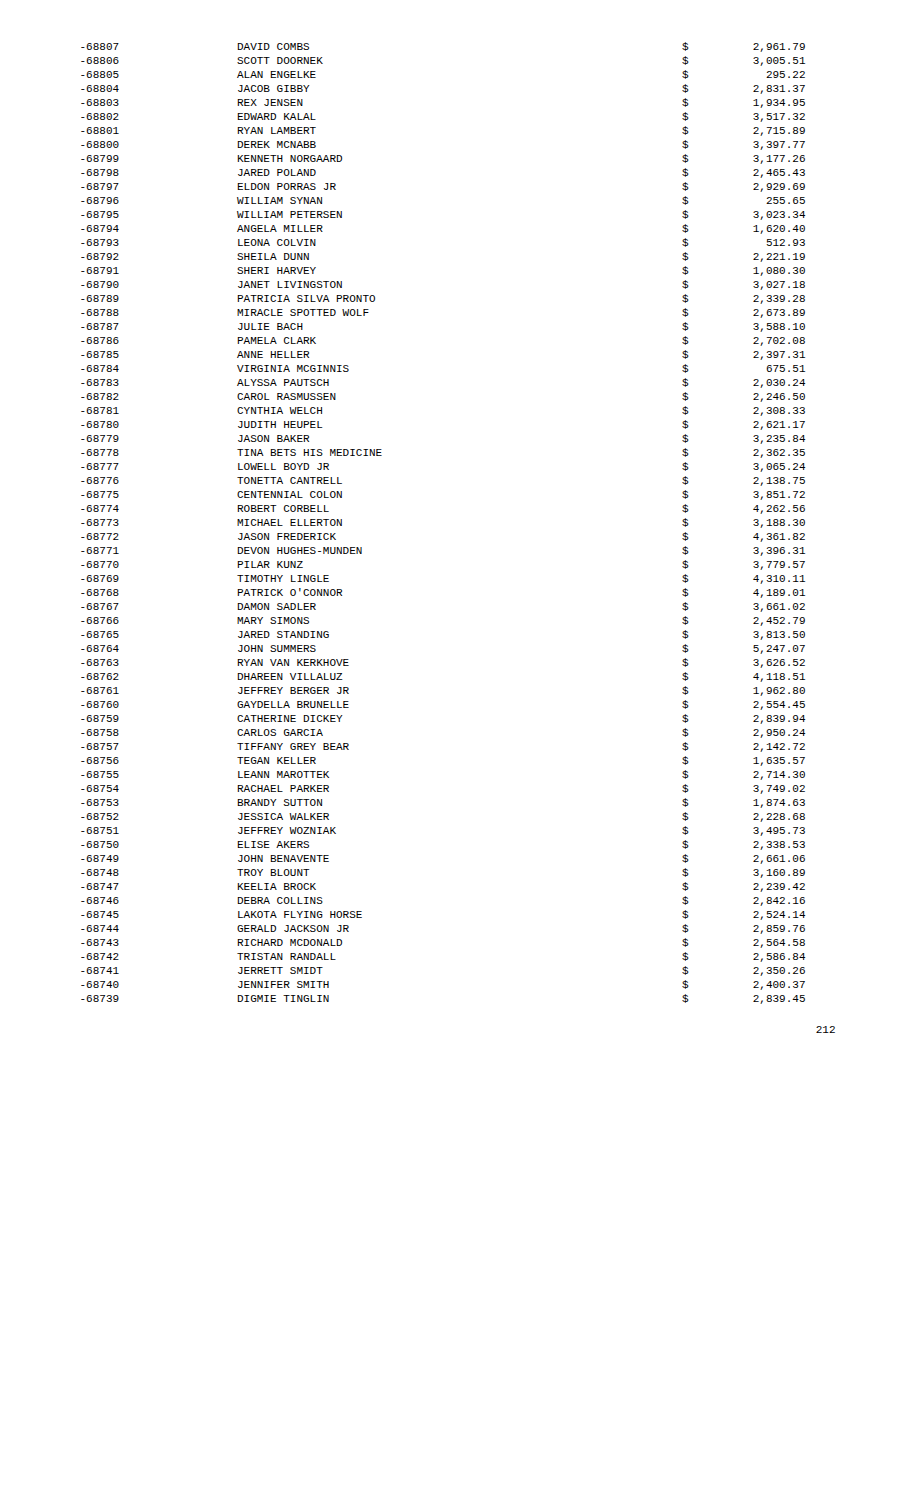| -68807 | DAVID COMBS | $ | 2,961.79 |
| -68806 | SCOTT DOORNEK | $ | 3,005.51 |
| -68805 | ALAN ENGELKE | $ | 295.22 |
| -68804 | JACOB GIBBY | $ | 2,831.37 |
| -68803 | REX JENSEN | $ | 1,934.95 |
| -68802 | EDWARD KALAL | $ | 3,517.32 |
| -68801 | RYAN LAMBERT | $ | 2,715.89 |
| -68800 | DEREK MCNABB | $ | 3,397.77 |
| -68799 | KENNETH NORGAARD | $ | 3,177.26 |
| -68798 | JARED POLAND | $ | 2,465.43 |
| -68797 | ELDON PORRAS JR | $ | 2,929.69 |
| -68796 | WILLIAM SYNAN | $ | 255.65 |
| -68795 | WILLIAM PETERSEN | $ | 3,023.34 |
| -68794 | ANGELA MILLER | $ | 1,620.40 |
| -68793 | LEONA COLVIN | $ | 512.93 |
| -68792 | SHEILA DUNN | $ | 2,221.19 |
| -68791 | SHERI HARVEY | $ | 1,080.30 |
| -68790 | JANET LIVINGSTON | $ | 3,027.18 |
| -68789 | PATRICIA SILVA PRONTO | $ | 2,339.28 |
| -68788 | MIRACLE SPOTTED WOLF | $ | 2,673.89 |
| -68787 | JULIE BACH | $ | 3,588.10 |
| -68786 | PAMELA CLARK | $ | 2,702.08 |
| -68785 | ANNE HELLER | $ | 2,397.31 |
| -68784 | VIRGINIA MCGINNIS | $ | 675.51 |
| -68783 | ALYSSA PAUTSCH | $ | 2,030.24 |
| -68782 | CAROL RASMUSSEN | $ | 2,246.50 |
| -68781 | CYNTHIA WELCH | $ | 2,308.33 |
| -68780 | JUDITH HEUPEL | $ | 2,621.17 |
| -68779 | JASON BAKER | $ | 3,235.84 |
| -68778 | TINA BETS HIS MEDICINE | $ | 2,362.35 |
| -68777 | LOWELL BOYD JR | $ | 3,065.24 |
| -68776 | TONETTA CANTRELL | $ | 2,138.75 |
| -68775 | CENTENNIAL COLON | $ | 3,851.72 |
| -68774 | ROBERT CORBELL | $ | 4,262.56 |
| -68773 | MICHAEL ELLERTON | $ | 3,188.30 |
| -68772 | JASON FREDERICK | $ | 4,361.82 |
| -68771 | DEVON HUGHES-MUNDEN | $ | 3,396.31 |
| -68770 | PILAR KUNZ | $ | 3,779.57 |
| -68769 | TIMOTHY LINGLE | $ | 4,310.11 |
| -68768 | PATRICK O'CONNOR | $ | 4,189.01 |
| -68767 | DAMON SADLER | $ | 3,661.02 |
| -68766 | MARY SIMONS | $ | 2,452.79 |
| -68765 | JARED STANDING | $ | 3,813.50 |
| -68764 | JOHN SUMMERS | $ | 5,247.07 |
| -68763 | RYAN VAN KERKHOVE | $ | 3,626.52 |
| -68762 | DHAREEN VILLALUZ | $ | 4,118.51 |
| -68761 | JEFFREY BERGER JR | $ | 1,962.80 |
| -68760 | GAYDELLA BRUNELLE | $ | 2,554.45 |
| -68759 | CATHERINE DICKEY | $ | 2,839.94 |
| -68758 | CARLOS GARCIA | $ | 2,950.24 |
| -68757 | TIFFANY GREY BEAR | $ | 2,142.72 |
| -68756 | TEGAN KELLER | $ | 1,635.57 |
| -68755 | LEANN MAROTTEK | $ | 2,714.30 |
| -68754 | RACHAEL PARKER | $ | 3,749.02 |
| -68753 | BRANDY SUTTON | $ | 1,874.63 |
| -68752 | JESSICA WALKER | $ | 2,228.68 |
| -68751 | JEFFREY WOZNIAK | $ | 3,495.73 |
| -68750 | ELISE AKERS | $ | 2,338.53 |
| -68749 | JOHN BENAVENTE | $ | 2,661.06 |
| -68748 | TROY BLOUNT | $ | 3,160.89 |
| -68747 | KEELIA BROCK | $ | 2,239.42 |
| -68746 | DEBRA COLLINS | $ | 2,842.16 |
| -68745 | LAKOTA FLYING HORSE | $ | 2,524.14 |
| -68744 | GERALD JACKSON JR | $ | 2,859.76 |
| -68743 | RICHARD MCDONALD | $ | 2,564.58 |
| -68742 | TRISTAN RANDALL | $ | 2,586.84 |
| -68741 | JERRETT SMIDT | $ | 2,350.26 |
| -68740 | JENNIFER SMITH | $ | 2,400.37 |
| -68739 | DIGMIE TINGLIN | $ | 2,839.45 |
212